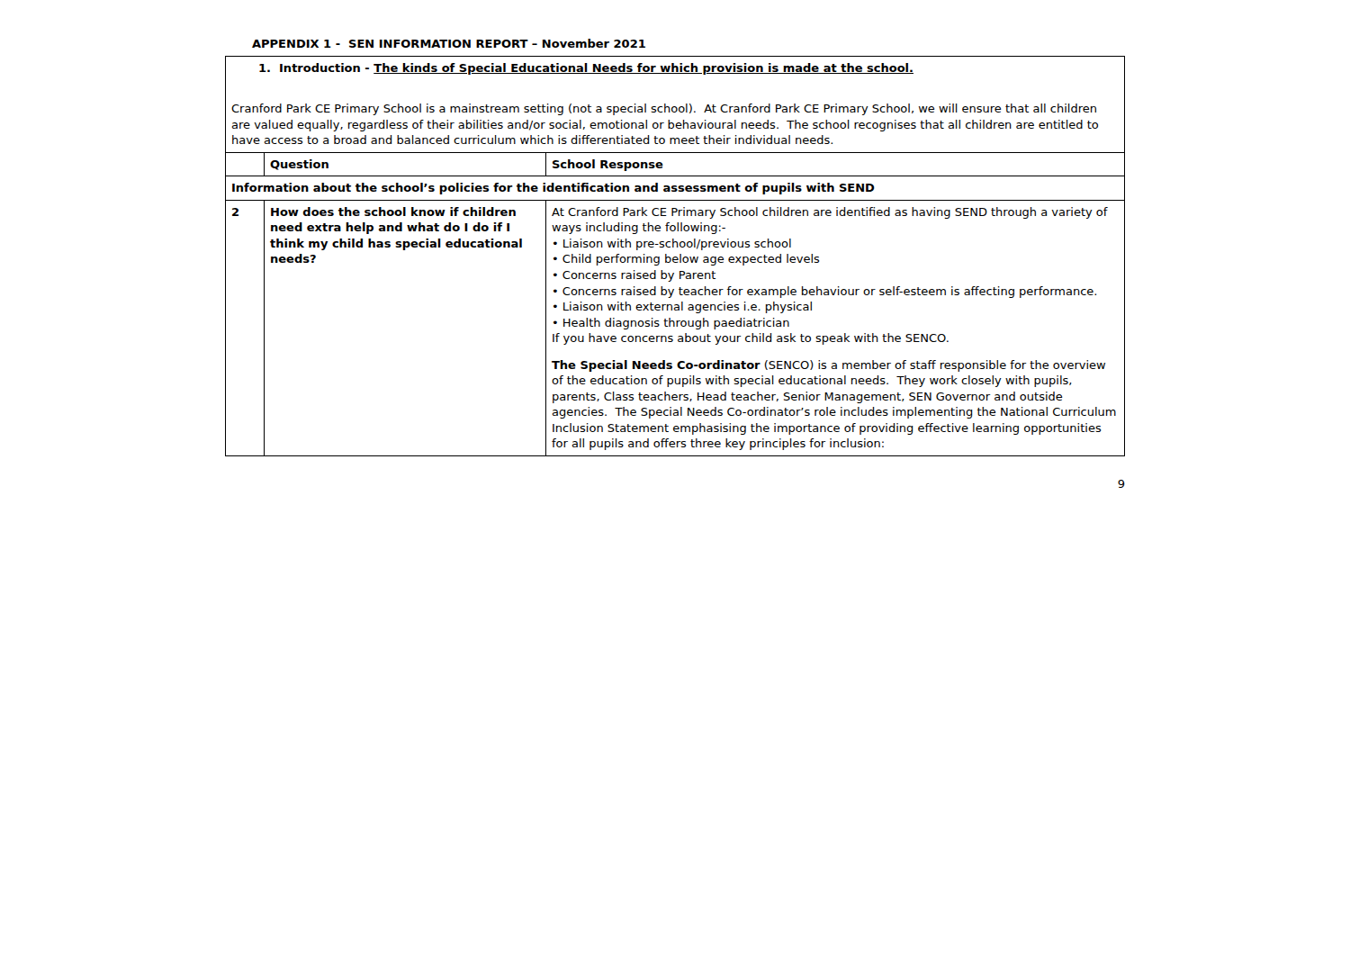APPENDIX 1 - SEN INFORMATION REPORT – November 2021
| 1. Introduction - The kinds of Special Educational Needs for which provision is made at the school. Cranford Park CE Primary School is a mainstream setting (not a special school). At Cranford Park CE Primary School, we will ensure that all children are valued equally, regardless of their abilities and/or social, emotional or behavioural needs. The school recognises that all children are entitled to have access to a broad and balanced curriculum which is differentiated to meet their individual needs. |
| | Question | School Response |
| Information about the school’s policies for the identification and assessment of pupils with SEND |
| 2 | How does the school know if children need extra help and what do I do if I think my child has special educational needs? | At Cranford Park CE Primary School children are identified as having SEND through a variety of ways including the following:- Liaison with pre-school/previous school Child performing below age expected levels Concerns raised by Parent Concerns raised by teacher for example behaviour or self-esteem is affecting performance. Liaison with external agencies i.e. physical Health diagnosis through paediatrician If you have concerns about your child ask to speak with the SENCO. The Special Needs Co-ordinator (SENCO) is a member of staff responsible for the overview of the education of pupils with special educational needs. They work closely with pupils, parents, Class teachers, Head teacher, Senior Management, SEN Governor and outside agencies. The Special Needs Co-ordinator’s role includes implementing the National Curriculum Inclusion Statement emphasising the importance of providing effective learning opportunities for all pupils and offers three key principles for inclusion: |
9